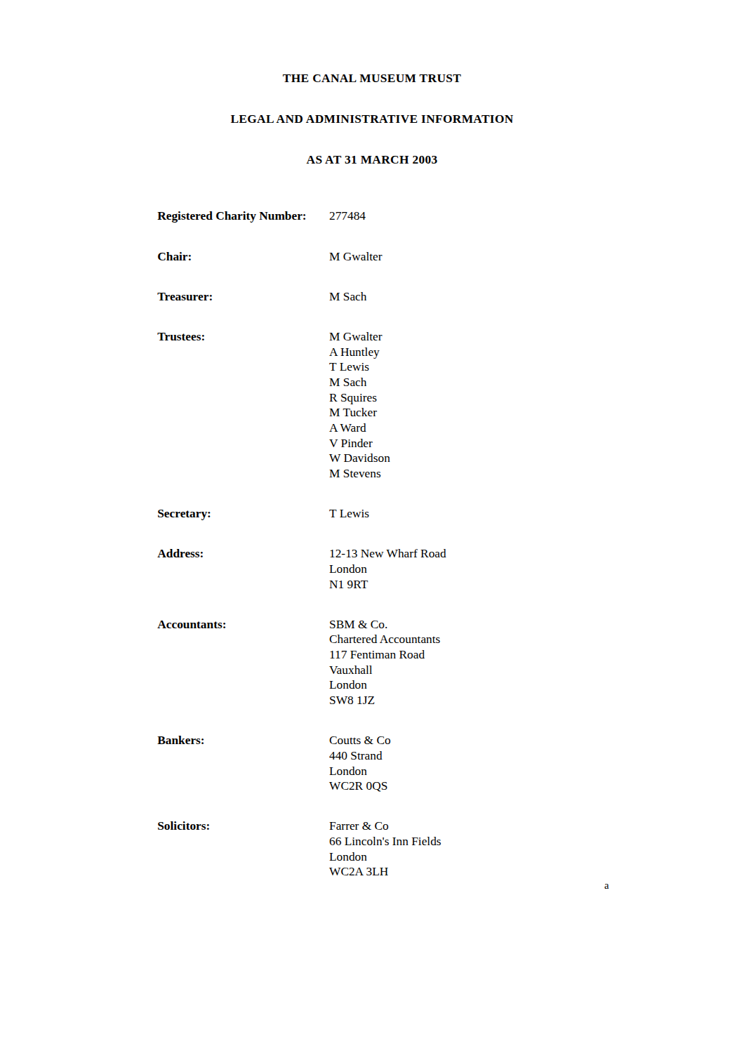THE CANAL MUSEUM TRUST
LEGAL AND ADMINISTRATIVE INFORMATION
AS AT 31 MARCH 2003
| Registered Charity Number: | 277484 |
| Chair: | M Gwalter |
| Treasurer: | M Sach |
| Trustees: | M Gwalter A Huntley T Lewis M Sach R Squires M Tucker A Ward V Pinder W Davidson M Stevens |
| Secretary: | T Lewis |
| Address: | 12-13 New Wharf Road London N1 9RT |
| Accountants: | SBM & Co. Chartered Accountants 117 Fentiman Road Vauxhall London SW8 1JZ |
| Bankers: | Coutts & Co 440 Strand London WC2R 0QS |
| Solicitors: | Farrer & Co 66 Lincoln's Inn Fields London WC2A 3LH |
a